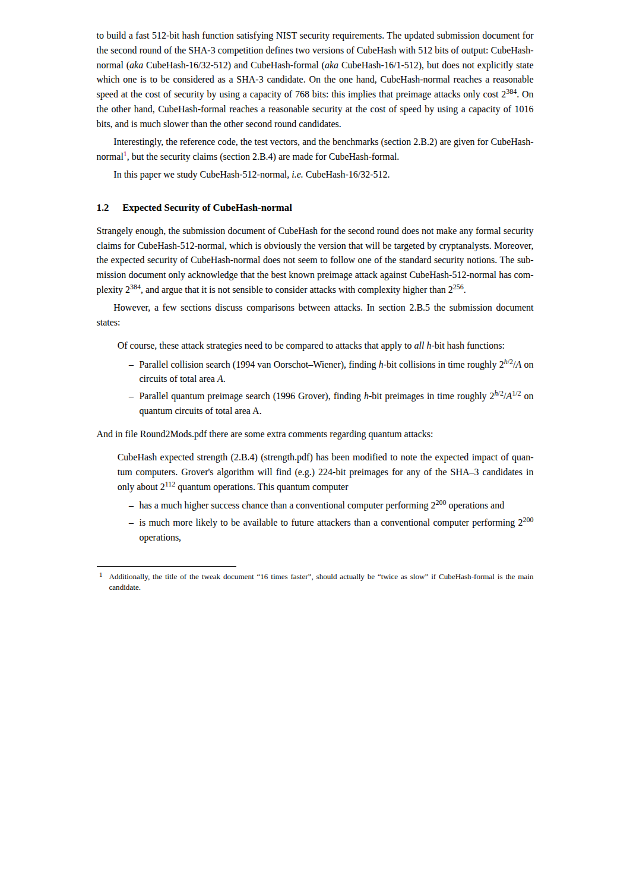to build a fast 512-bit hash function satisfying NIST security requirements. The updated submission document for the second round of the SHA-3 competition defines two versions of CubeHash with 512 bits of output: CubeHash-normal (aka CubeHash-16/32-512) and CubeHash-formal (aka CubeHash-16/1-512), but does not explicitly state which one is to be considered as a SHA-3 candidate. On the one hand, CubeHash-normal reaches a reasonable speed at the cost of security by using a capacity of 768 bits: this implies that preimage attacks only cost 2384. On the other hand, CubeHash-formal reaches a reasonable security at the cost of speed by using a capacity of 1016 bits, and is much slower than the other second round candidates.
Interestingly, the reference code, the test vectors, and the benchmarks (section 2.B.2) are given for CubeHash-normal1, but the security claims (section 2.B.4) are made for CubeHash-formal.
In this paper we study CubeHash-512-normal, i.e. CubeHash-16/32-512.
1.2 Expected Security of CubeHash-normal
Strangely enough, the submission document of CubeHash for the second round does not make any formal security claims for CubeHash-512-normal, which is obviously the version that will be targeted by cryptanalysts. Moreover, the expected security of CubeHash-normal does not seem to follow one of the standard security notions. The submission document only acknowledge that the best known preimage attack against CubeHash-512-normal has complexity 2384, and argue that it is not sensible to consider attacks with complexity higher than 2256.
However, a few sections discuss comparisons between attacks. In section 2.B.5 the submission document states:
Of course, these attack strategies need to be compared to attacks that apply to all h-bit hash functions:
Parallel collision search (1994 van Oorschot–Wiener), finding h-bit collisions in time roughly 2h/2/A on circuits of total area A.
Parallel quantum preimage search (1996 Grover), finding h-bit preimages in time roughly 2h/2/A1/2 on quantum circuits of total area A.
And in file Round2Mods.pdf there are some extra comments regarding quantum attacks:
CubeHash expected strength (2.B.4) (strength.pdf) has been modified to note the expected impact of quantum computers. Grover's algorithm will find (e.g.) 224-bit preimages for any of the SHA–3 candidates in only about 2112 quantum operations. This quantum computer
has a much higher success chance than a conventional computer performing 2200 operations and
is much more likely to be available to future attackers than a conventional computer performing 2200 operations,
1 Additionally, the title of the tweak document “16 times faster”, should actually be “twice as slow” if CubeHash-formal is the main candidate.